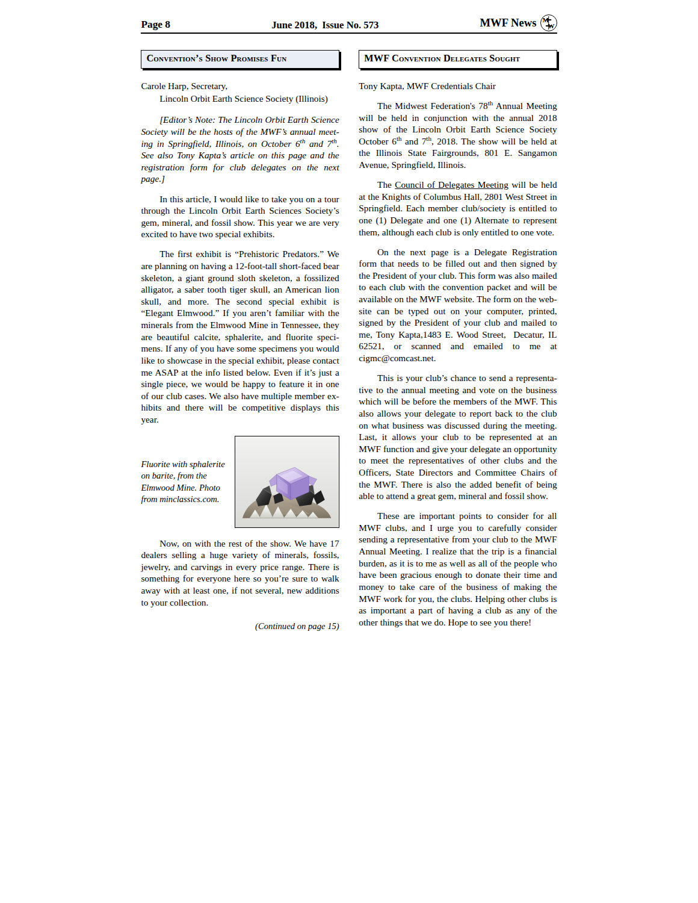Page 8
June 2018, Issue No. 573
MWF News
Convention’s Show Promises Fun
Carole Harp, Secretary,
Lincoln Orbit Earth Science Society (Illinois)
[Editor’s Note: The Lincoln Orbit Earth Science Society will be the hosts of the MWF’s annual meeting in Springfield, Illinois, on October 6th and 7th. See also Tony Kapta’s article on this page and the registration form for club delegates on the next page.]
In this article, I would like to take you on a tour through the Lincoln Orbit Earth Sciences Society’s gem, mineral, and fossil show. This year we are very excited to have two special exhibits.
The first exhibit is “Prehistoric Predators.” We are planning on having a 12-foot-tall short-faced bear skeleton, a giant ground sloth skeleton, a fossilized alligator, a saber tooth tiger skull, an American lion skull, and more. The second special exhibit is “Elegant Elmwood.” If you aren’t familiar with the minerals from the Elmwood Mine in Tennessee, they are beautiful calcite, sphalerite, and fluorite specimens. If any of you have some specimens you would like to showcase in the special exhibit, please contact me ASAP at the info listed below. Even if it’s just a single piece, we would be happy to feature it in one of our club cases. We also have multiple member exhibits and there will be competitive displays this year.
Fluorite with sphalerite on barite, from the Elmwood Mine. Photo from minclassics.com.
Now, on with the rest of the show. We have 17 dealers selling a huge variety of minerals, fossils, jewelry, and carvings in every price range. There is something for everyone here so you’re sure to walk away with at least one, if not several, new additions to your collection.
(Continued on page 15)
MWF Convention Delegates Sought
Tony Kapta, MWF Credentials Chair
The Midwest Federation's 78th Annual Meeting will be held in conjunction with the annual 2018 show of the Lincoln Orbit Earth Science Society October 6th and 7th, 2018. The show will be held at the Illinois State Fairgrounds, 801 E. Sangamon Avenue, Springfield, Illinois.
The Council of Delegates Meeting will be held at the Knights of Columbus Hall, 2801 West Street in Springfield. Each member club/society is entitled to one (1) Delegate and one (1) Alternate to represent them, although each club is only entitled to one vote.
On the next page is a Delegate Registration form that needs to be filled out and then signed by the President of your club. This form was also mailed to each club with the convention packet and will be available on the MWF website. The form on the website can be typed out on your computer, printed, signed by the President of your club and mailed to me, Tony Kapta,1483 E. Wood Street, Decatur, IL 62521, or scanned and emailed to me at cigmc@comcast.net.
This is your club’s chance to send a representative to the annual meeting and vote on the business which will be before the members of the MWF. This also allows your delegate to report back to the club on what business was discussed during the meeting. Last, it allows your club to be represented at an MWF function and give your delegate an opportunity to meet the representatives of other clubs and the Officers, State Directors and Committee Chairs of the MWF. There is also the added benefit of being able to attend a great gem, mineral and fossil show.
These are important points to consider for all MWF clubs, and I urge you to carefully consider sending a representative from your club to the MWF Annual Meeting. I realize that the trip is a financial burden, as it is to me as well as all of the people who have been gracious enough to donate their time and money to take care of the business of making the MWF work for you, the clubs. Helping other clubs is as important a part of having a club as any of the other things that we do. Hope to see you there!